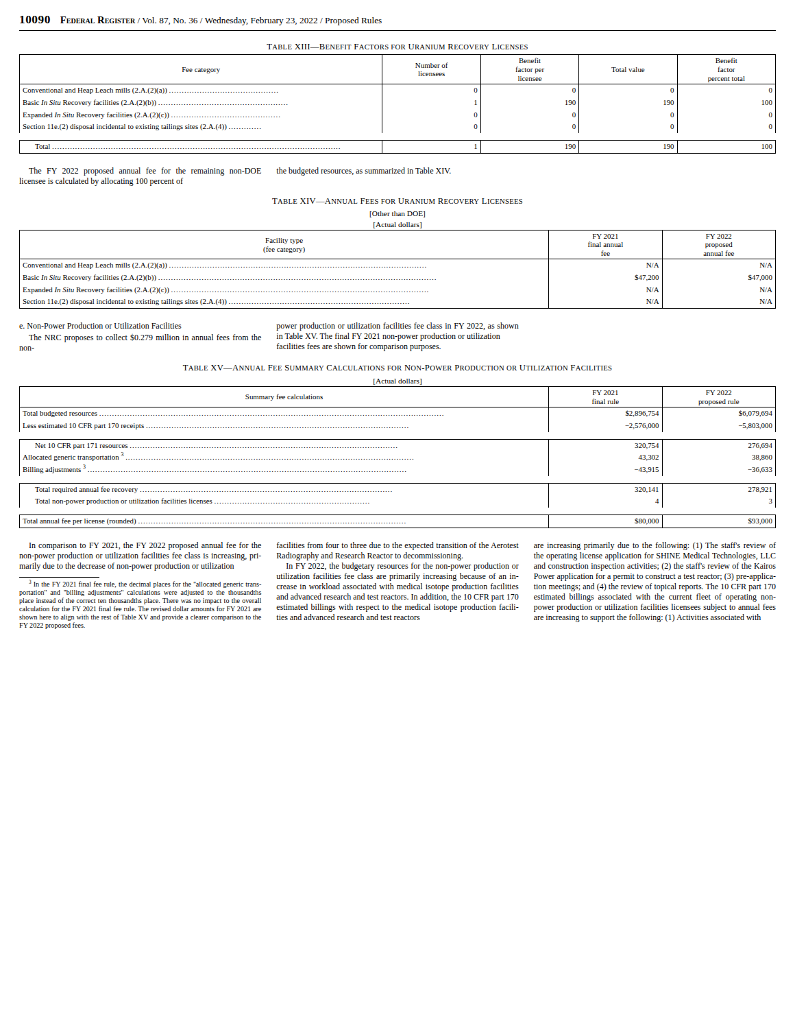10090 Federal Register / Vol. 87, No. 36 / Wednesday, February 23, 2022 / Proposed Rules
TABLE XIII—BENEFIT FACTORS FOR URANIUM RECOVERY LICENSES
| Fee category | Number of licensees | Benefit factor per licensee | Total value | Benefit factor percent total |
| --- | --- | --- | --- | --- |
| Conventional and Heap Leach mills (2.A.(2)(a)) ........................................... | 0 | 0 | 0 | 0 |
| Basic In Situ Recovery facilities (2.A.(2)(b)) ................................................... | 1 | 190 | 190 | 100 |
| Expanded In Situ Recovery facilities (2.A.(2)(c)) ........................................... | 0 | 0 | 0 | 0 |
| Section 11e.(2) disposal incidental to existing tailings sites (2.A.(4)) ............. | 0 | 0 | 0 | 0 |
| Total ................................................................................................................. | 1 | 190 | 190 | 100 |
The FY 2022 proposed annual fee for the remaining non-DOE licensee is calculated by allocating 100 percent of
the budgeted resources, as summarized in Table XIV.
TABLE XIV—ANNUAL FEES FOR URANIUM RECOVERY LICENSEES
[Other than DOE]
[Actual dollars]
| Facility type (fee category) | FY 2021 final annual fee | FY 2022 proposed annual fee |
| --- | --- | --- |
| Conventional and Heap Leach mills (2.A.(2)(a)) ..................................................................................................... | N/A | N/A |
| Basic In Situ Recovery facilities (2.A.(2)(b)) ............................................................................................................. | $47,200 | $47,000 |
| Expanded In Situ Recovery facilities (2.A.(2)(c)) ..................................................................................................... | N/A | N/A |
| Section 11e.(2) disposal incidental to existing tailings sites (2.A.(4)) ....................................................................... | N/A | N/A |
e. Non-Power Production or Utilization Facilities
The NRC proposes to collect $0.279 million in annual fees from the non-
power production or utilization facilities fee class in FY 2022, as shown in Table XV. The final FY 2021 non-power production or utilization
facilities fees are shown for comparison purposes.
TABLE XV—ANNUAL FEE SUMMARY CALCULATIONS FOR NON-POWER PRODUCTION OR UTILIZATION FACILITIES
[Actual dollars]
| Summary fee calculations | FY 2021 final rule | FY 2022 proposed rule |
| --- | --- | --- |
| Total budgeted resources ....................................................................................................................................... | $2,896,754 | $6,079,694 |
| Less estimated 10 CFR part 170 receipts ....................................................................................................... | −2,576,000 | −5,803,000 |
| Net 10 CFR part 171 resources ......................................................................................................... | 320,754 | 276,694 |
| Allocated generic transportation 3 ................................................................................................................. | 43,302 | 38,860 |
| Billing adjustments 3 ............................................................................................................................. | −43,915 | −36,633 |
| Total required annual fee recovery ................................................................................................... | 320,141 | 278,921 |
| Total non-power production or utilization facilities licenses ............................................................. | 4 | 3 |
| Total annual fee per license (rounded) ......................................................................................................... | $80,000 | $93,000 |
In comparison to FY 2021, the FY 2022 proposed annual fee for the non-power production or utilization facilities fee class is increasing, primarily due to the decrease of non-power production or utilization
3 In the FY 2021 final fee rule, the decimal places for the ''allocated generic transportation'' and ''billing adjustments'' calculations were adjusted to the thousandths place instead of the correct ten thousandths place. There was no impact to the overall calculation for the FY 2021 final fee rule. The revised dollar amounts for FY 2021 are shown here to align with the rest of Table XV and provide a clearer comparison to the FY 2022 proposed fees.
facilities from four to three due to the expected transition of the Aerotest Radiography and Research Reactor to decommissioning.
In FY 2022, the budgetary resources for the non-power production or utilization facilities fee class are primarily increasing because of an increase in workload associated with medical isotope production facilities and advanced research and test reactors. In addition, the 10 CFR part 170 estimated billings with respect to the medical isotope production facilities and advanced research and test reactors
are increasing primarily due to the following: (1) The staff's review of the operating license application for SHINE Medical Technologies, LLC and construction inspection activities; (2) the staff's review of the Kairos Power application for a permit to construct a test reactor; (3) pre-application meetings; and (4) the review of topical reports. The 10 CFR part 170 estimated billings associated with the current fleet of operating non-power production or utilization facilities licensees subject to annual fees are increasing to support the following: (1) Activities associated with